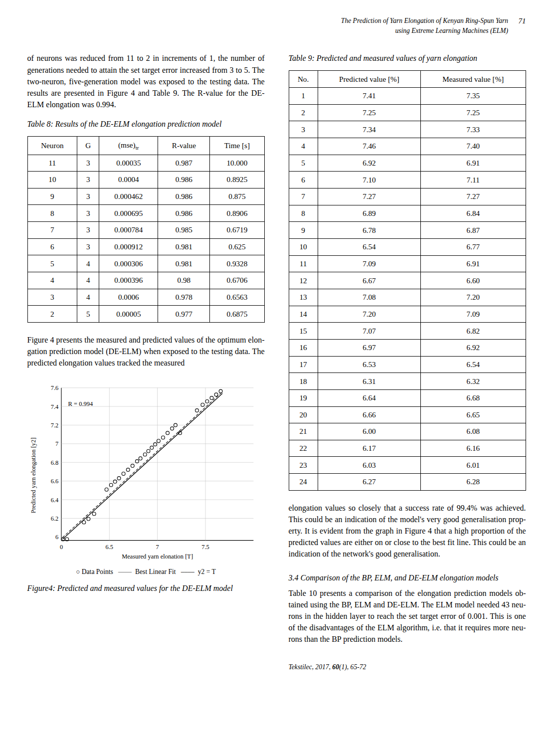The Prediction of Yarn Elongation of Kenyan Ring-Spun Yarn
using Extreme Learning Machines (ELM)
71
of neurons was reduced from 11 to 2 in increments of 1, the number of generations needed to attain the set target error increased from 3 to 5. The two-neuron, five-generation model was exposed to the testing data. The results are presented in Figure 4 and Table 9. The R-value for the DE-ELM elongation was 0.994.
Table 8: Results of the DE-ELM elongation prediction model
| Neuron | G | (mse) tr | R-value | Time [s] |
| --- | --- | --- | --- | --- |
| 11 | 3 | 0.00035 | 0.987 | 10.000 |
| 10 | 3 | 0.0004 | 0.986 | 0.8925 |
| 9 | 3 | 0.000462 | 0.986 | 0.875 |
| 8 | 3 | 0.000695 | 0.986 | 0.8906 |
| 7 | 3 | 0.000784 | 0.985 | 0.6719 |
| 6 | 3 | 0.000912 | 0.981 | 0.625 |
| 5 | 4 | 0.000306 | 0.981 | 0.9328 |
| 4 | 4 | 0.000396 | 0.98 | 0.6706 |
| 3 | 4 | 0.0006 | 0.978 | 0.6563 |
| 2 | 5 | 0.00005 | 0.977 | 0.6875 |
Figure 4 presents the measured and predicted values of the optimum elongation prediction model (DE-ELM) when exposed to the testing data. The predicted elongation values tracked the measured
Predicted yarn elongation [y2] 7.6 7.4 7.2 7 6.8 6.6 6.4 6.2 6 0 6.5 7 7.5 Measured yarn elonation [T] R = 0.994
○ Data Points —— Best Linear Fit –––– y2 = T
Figure4: Predicted and measured values for the DE-ELM model
Table 9: Predicted and measured values of yarn elongation
| No. | Predicted value [%] | Measured value [%] |
| --- | --- | --- |
| 1 | 7.41 | 7.35 |
| 2 | 7.25 | 7.25 |
| 3 | 7.34 | 7.33 |
| 4 | 7.46 | 7.40 |
| 5 | 6.92 | 6.91 |
| 6 | 7.10 | 7.11 |
| 7 | 7.27 | 7.27 |
| 8 | 6.89 | 6.84 |
| 9 | 6.78 | 6.87 |
| 10 | 6.54 | 6.77 |
| 11 | 7.09 | 6.91 |
| 12 | 6.67 | 6.60 |
| 13 | 7.08 | 7.20 |
| 14 | 7.20 | 7.09 |
| 15 | 7.07 | 6.82 |
| 16 | 6.97 | 6.92 |
| 17 | 6.53 | 6.54 |
| 18 | 6.31 | 6.32 |
| 19 | 6.64 | 6.68 |
| 20 | 6.66 | 6.65 |
| 21 | 6.00 | 6.08 |
| 22 | 6.17 | 6.16 |
| 23 | 6.03 | 6.01 |
| 24 | 6.27 | 6.28 |
elongation values so closely that a success rate of 99.4% was achieved. This could be an indication of the model's very good generalisation property. It is evident from the graph in Figure 4 that a high proportion of the predicted values are either on or close to the best fit line. This could be an indication of the network's good generalisation.
3.4 Comparison of the BP, ELM, and DE-ELM elongation models
Table 10 presents a comparison of the elongation prediction models obtained using the BP, ELM and DE-ELM. The ELM model needed 43 neurons in the hidden layer to reach the set target error of 0.001. This is one of the disadvantages of the ELM algorithm, i.e. that it requires more neurons than the BP prediction models.
Tekstilec, 2017, 60(1), 65-72